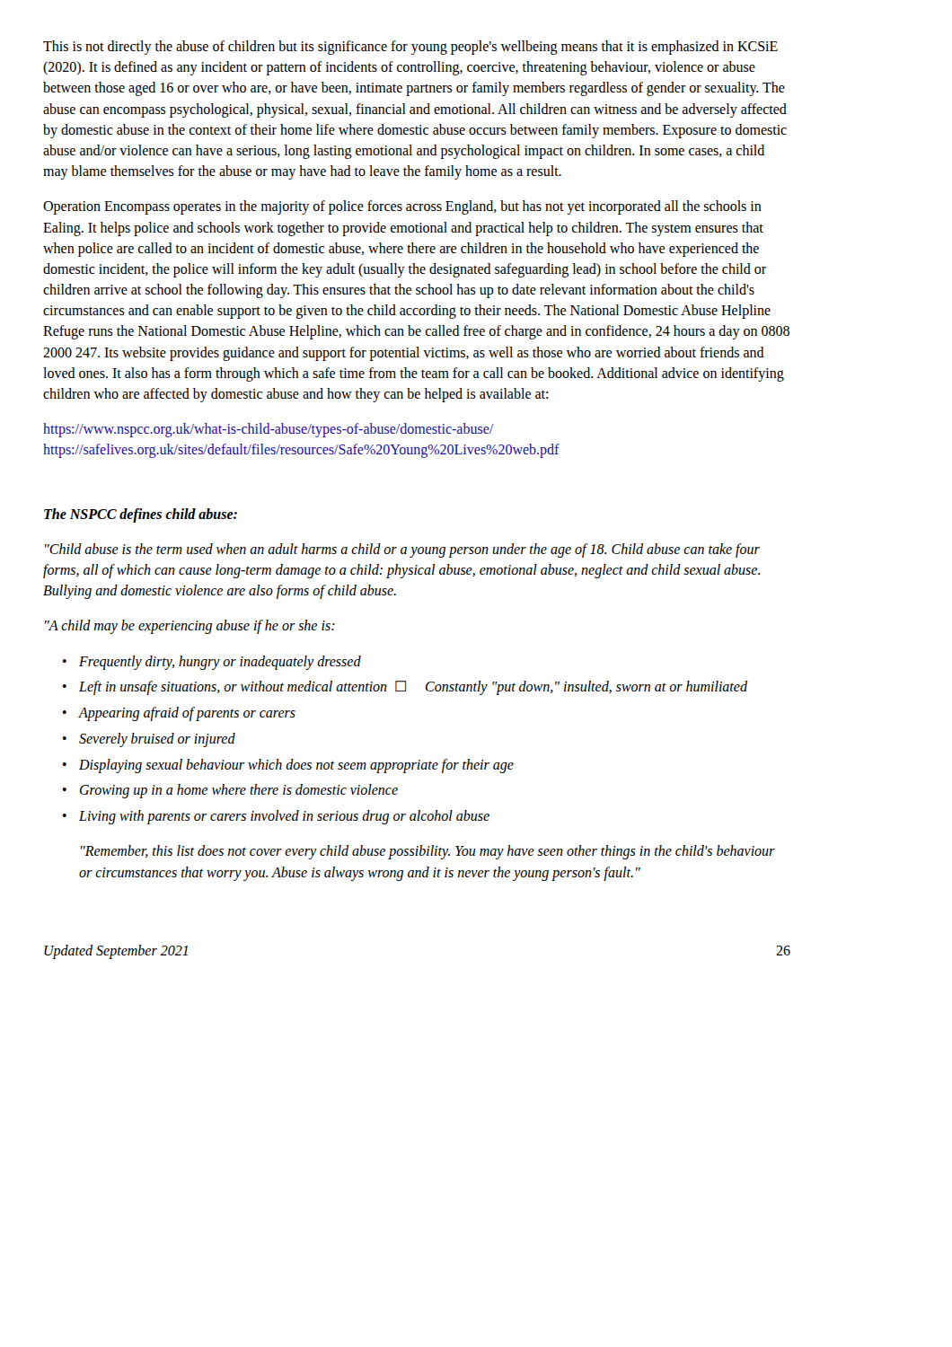This is not directly the abuse of children but its significance for young people's wellbeing means that it is emphasized in KCSiE (2020). It is defined as any incident or pattern of incidents of controlling, coercive, threatening behaviour, violence or abuse between those aged 16 or over who are, or have been, intimate partners or family members regardless of gender or sexuality. The abuse can encompass psychological, physical, sexual, financial and emotional. All children can witness and be adversely affected by domestic abuse in the context of their home life where domestic abuse occurs between family members. Exposure to domestic abuse and/or violence can have a serious, long lasting emotional and psychological impact on children. In some cases, a child may blame themselves for the abuse or may have had to leave the family home as a result.
Operation Encompass operates in the majority of police forces across England, but has not yet incorporated all the schools in Ealing. It helps police and schools work together to provide emotional and practical help to children. The system ensures that when police are called to an incident of domestic abuse, where there are children in the household who have experienced the domestic incident, the police will inform the key adult (usually the designated safeguarding lead) in school before the child or children arrive at school the following day. This ensures that the school has up to date relevant information about the child's circumstances and can enable support to be given to the child according to their needs. The National Domestic Abuse Helpline Refuge runs the National Domestic Abuse Helpline, which can be called free of charge and in confidence, 24 hours a day on 0808 2000 247. Its website provides guidance and support for potential victims, as well as those who are worried about friends and loved ones. It also has a form through which a safe time from the team for a call can be booked. Additional advice on identifying children who are affected by domestic abuse and how they can be helped is available at:
https://www.nspcc.org.uk/what-is-child-abuse/types-of-abuse/domestic-abuse/ https://safelives.org.uk/sites/default/files/resources/Safe%20Young%20Lives%20web.pdf
The NSPCC defines child abuse:
"Child abuse is the term used when an adult harms a child or a young person under the age of 18. Child abuse can take four forms, all of which can cause long-term damage to a child: physical abuse, emotional abuse, neglect and child sexual abuse. Bullying and domestic violence are also forms of child abuse.
"A child may be experiencing abuse if he or she is:
Frequently dirty, hungry or inadequately dressed
Left in unsafe situations, or without medical attention ☐ Constantly "put down," insulted, sworn at or humiliated
Appearing afraid of parents or carers
Severely bruised or injured
Displaying sexual behaviour which does not seem appropriate for their age
Growing up in a home where there is domestic violence
Living with parents or carers involved in serious drug or alcohol abuse
"Remember, this list does not cover every child abuse possibility. You may have seen other things in the child's behaviour or circumstances that worry you. Abuse is always wrong and it is never the young person's fault."
Updated September 2021 26